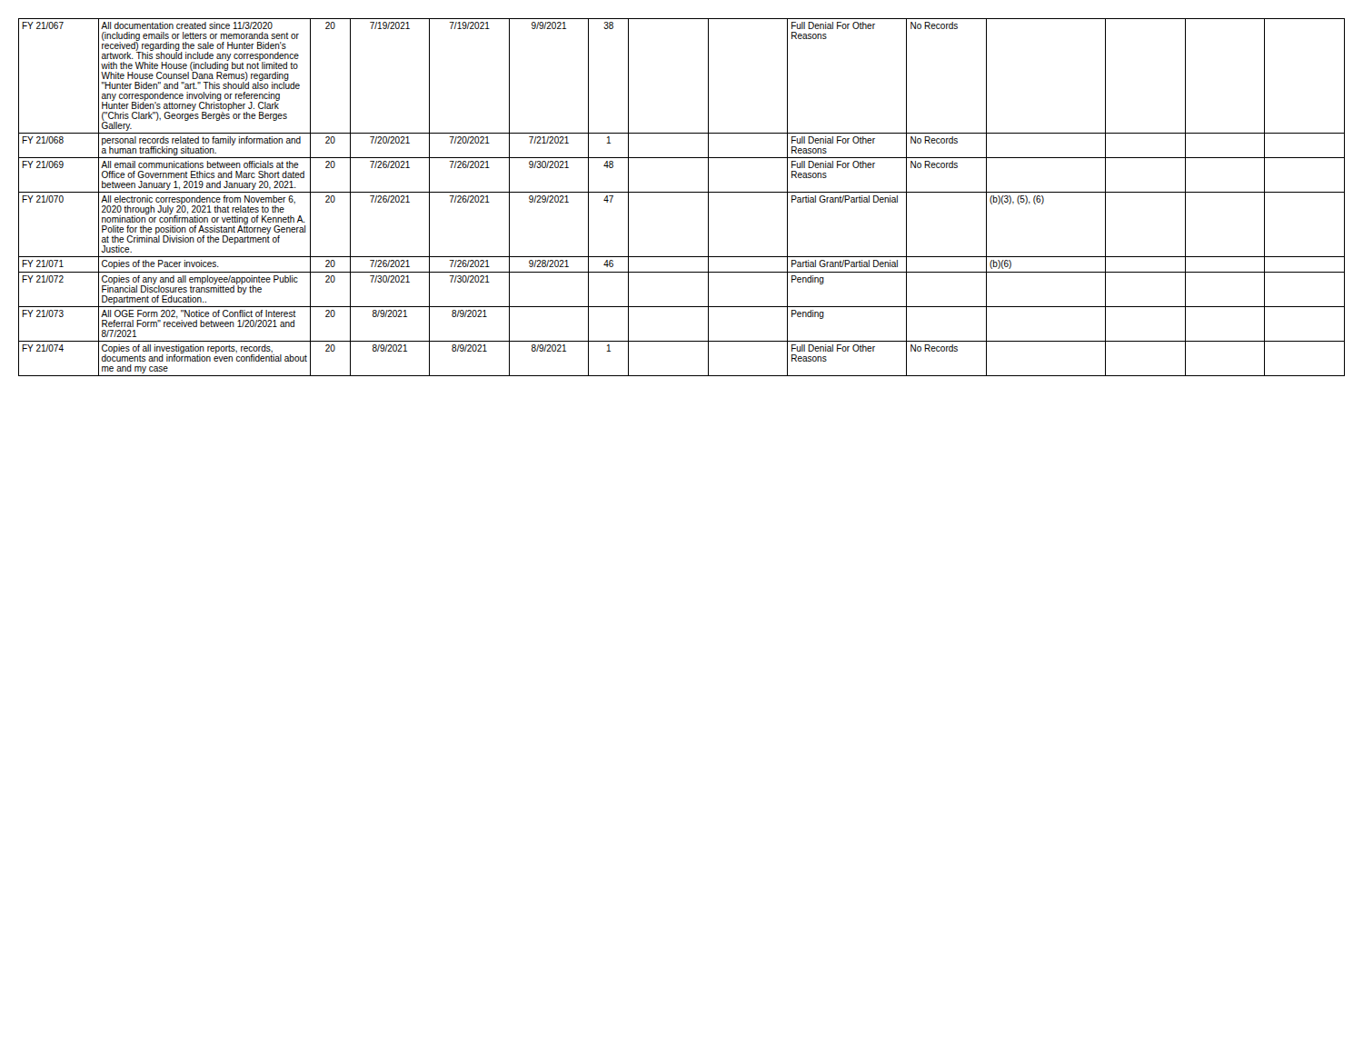| FY 21/067 | All documentation created since 11/3/2020 (including emails or letters or memoranda sent or received) regarding the sale of Hunter Biden's artwork. This should include any correspondence with the White House (including but not limited to White House Counsel Dana Remus) regarding "Hunter Biden" and "art." This should also include any correspondence involving or referencing Hunter Biden's attorney Christopher J. Clark ("Chris Clark"), Georges Bergès or the Berges Gallery. | 20 | 7/19/2021 | 7/19/2021 | 9/9/2021 | 38 | | | Full Denial For Other Reasons | No Records | | | | |
| FY 21/068 | personal records related to family information and a human trafficking situation. | 20 | 7/20/2021 | 7/20/2021 | 7/21/2021 | 1 | | | Full Denial For Other Reasons | No Records | | | | |
| FY 21/069 | All email communications between officials at the Office of Government Ethics and Marc Short dated between January 1, 2019 and January 20, 2021. | 20 | 7/26/2021 | 7/26/2021 | 9/30/2021 | 48 | | | Full Denial For Other Reasons | No Records | | | | |
| FY 21/070 | All electronic correspondence from November 6, 2020 through July 20, 2021 that relates to the nomination or confirmation or vetting of Kenneth A. Polite for the position of Assistant Attorney General at the Criminal Division of the Department of Justice. | 20 | 7/26/2021 | 7/26/2021 | 9/29/2021 | 47 | | | Partial Grant/Partial Denial | | (b)(3), (5), (6) | | | |
| FY 21/071 | Copies of the Pacer invoices. | 20 | 7/26/2021 | 7/26/2021 | 9/28/2021 | 46 | | | Partial Grant/Partial Denial | | (b)(6) | | | |
| FY 21/072 | Copies of any and all employee/appointee Public Financial Disclosures transmitted by the Department of Education.. | 20 | 7/30/2021 | 7/30/2021 | | | | | Pending | | | | | |
| FY 21/073 | All OGE Form 202, "Notice of Conflict of Interest Referral Form" received between 1/20/2021 and 8/7/2021 | 20 | 8/9/2021 | 8/9/2021 | | | | | Pending | | | | | |
| FY 21/074 | Copies of all investigation reports, records, documents and information even confidential about me and my case | 20 | 8/9/2021 | 8/9/2021 | 8/9/2021 | 1 | | | Full Denial For Other Reasons | No Records | | | | |